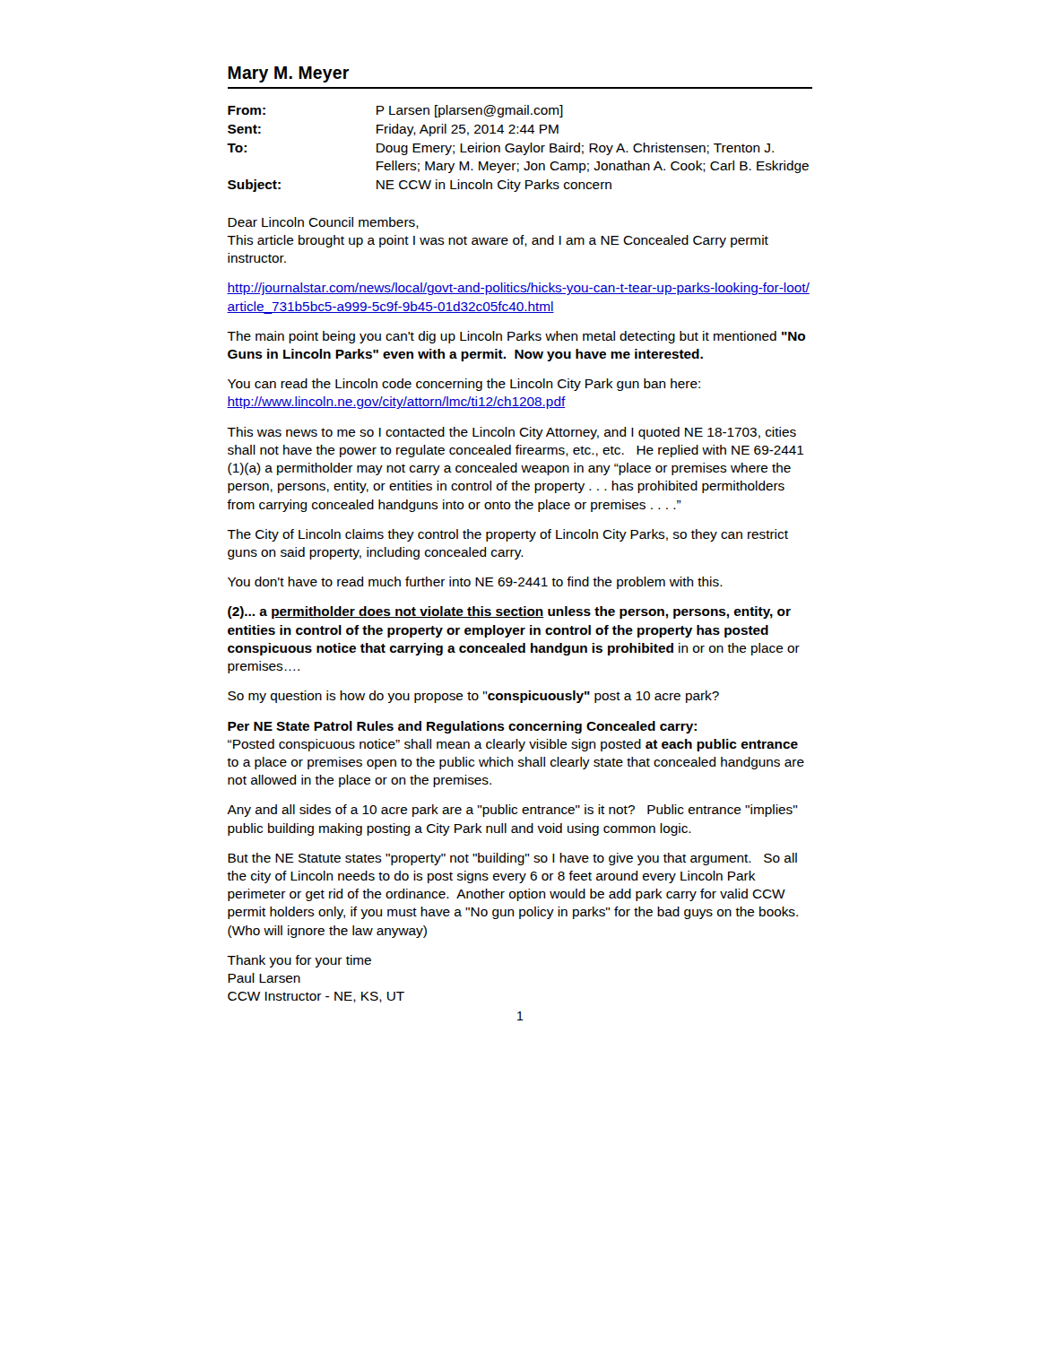Mary M. Meyer
| From: | P Larsen [plarsen@gmail.com] |
| Sent: | Friday, April 25, 2014 2:44 PM |
| To: | Doug Emery; Leirion Gaylor Baird; Roy A. Christensen; Trenton J. Fellers; Mary M. Meyer; Jon Camp; Jonathan A. Cook; Carl B. Eskridge |
| Subject: | NE CCW in Lincoln City Parks concern |
Dear Lincoln Council members,
This article brought up a point I was not aware of, and I am a NE Concealed Carry permit instructor.
http://journalstar.com/news/local/govt-and-politics/hicks-you-can-t-tear-up-parks-looking-for-loot/article_731b5bc5-a999-5c9f-9b45-01d32c05fc40.html
The main point being you can't dig up Lincoln Parks when metal detecting but it mentioned "No Guns in Lincoln Parks" even with a permit. Now you have me interested.
You can read the Lincoln code concerning the Lincoln City Park gun ban here:
http://www.lincoln.ne.gov/city/attorn/lmc/ti12/ch1208.pdf
This was news to me so I contacted the Lincoln City Attorney, and I quoted NE 18-1703, cities shall not have the power to regulate concealed firearms, etc., etc. He replied with NE 69-2441 (1)(a) a permitholder may not carry a concealed weapon in any “place or premises where the person, persons, entity, or entities in control of the property . . . has prohibited permitholders from carrying concealed handguns into or onto the place or premises . . . .”
The City of Lincoln claims they control the property of Lincoln City Parks, so they can restrict guns on said property, including concealed carry.
You don't have to read much further into NE 69-2441 to find the problem with this.
(2)... a permitholder does not violate this section unless the person, persons, entity, or entities in control of the property or employer in control of the property has posted conspicuous notice that carrying a concealed handgun is prohibited in or on the place or premises….
So my question is how do you propose to "conspicuously" post a 10 acre park?
Per NE State Patrol Rules and Regulations concerning Concealed carry:
“Posted conspicuous notice” shall mean a clearly visible sign posted at each public entrance to a place or premises open to the public which shall clearly state that concealed handguns are not allowed in the place or on the premises.
Any and all sides of a 10 acre park are a "public entrance" is it not? Public entrance "implies" public building making posting a City Park null and void using common logic.
But the NE Statute states "property" not "building" so I have to give you that argument. So all the city of Lincoln needs to do is post signs every 6 or 8 feet around every Lincoln Park perimeter or get rid of the ordinance. Another option would be add park carry for valid CCW permit holders only, if you must have a "No gun policy in parks" for the bad guys on the books. (Who will ignore the law anyway)
Thank you for your time
Paul Larsen
CCW Instructor - NE, KS, UT
1